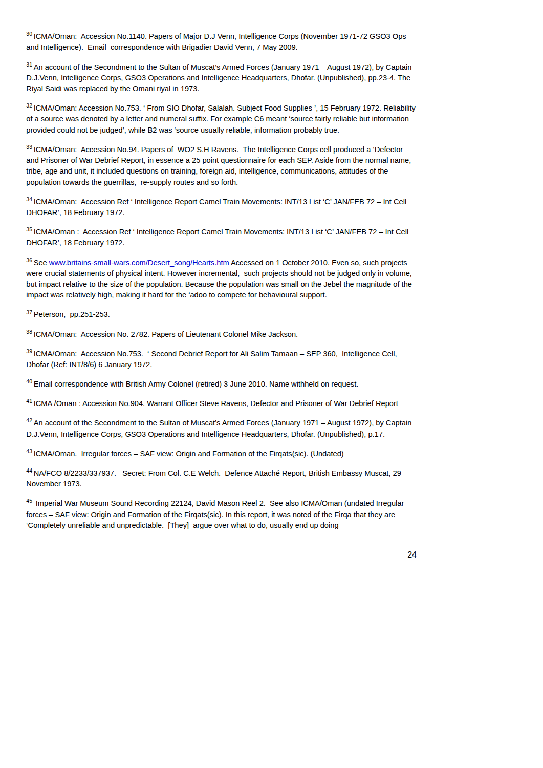30ICMA/Oman: Accession No.1140. Papers of Major D.J Venn, Intelligence Corps (November 1971-72 GSO3 Ops and Intelligence). Email correspondence with Brigadier David Venn, 7 May 2009.
31An account of the Secondment to the Sultan of Muscat’s Armed Forces (January 1971 – August 1972), by Captain D.J.Venn, Intelligence Corps, GSO3 Operations and Intelligence Headquarters, Dhofar. (Unpublished), pp.23-4. The Riyal Saidi was replaced by the Omani riyal in 1973.
32ICMA/Oman: Accession No.753. ‘ From SIO Dhofar, Salalah. Subject Food Supplies ’, 15 February 1972. Reliability of a source was denoted by a letter and numeral suffix. For example C6 meant ‘source fairly reliable but information provided could not be judged’, while B2 was ‘source usually reliable, information probably true.
33ICMA/Oman: Accession No.94. Papers of WO2 S.H Ravens. The Intelligence Corps cell produced a ‘Defector and Prisoner of War Debrief Report, in essence a 25 point questionnaire for each SEP. Aside from the normal name, tribe, age and unit, it included questions on training, foreign aid, intelligence, communications, attitudes of the population towards the guerrillas, re-supply routes and so forth.
34ICMA/Oman: Accession Ref ‘ Intelligence Report Camel Train Movements: INT/13 List ‘C’ JAN/FEB 72 – Int Cell DHOFAR’, 18 February 1972.
35ICMA/Oman : Accession Ref ‘ Intelligence Report Camel Train Movements: INT/13 List ‘C’ JAN/FEB 72 – Int Cell DHOFAR’, 18 February 1972.
36See www.britains-small-wars.com/Desert_song/Hearts.htm Accessed on 1 October 2010. Even so, such projects were crucial statements of physical intent. However incremental, such projects should not be judged only in volume, but impact relative to the size of the population. Because the population was small on the Jebel the magnitude of the impact was relatively high, making it hard for the ‘adoo to compete for behavioural support.
37Peterson, pp.251-253.
38ICMA/Oman: Accession No. 2782. Papers of Lieutenant Colonel Mike Jackson.
39ICMA/Oman: Accession No.753. ‘ Second Debrief Report for Ali Salim Tamaan – SEP 360, Intelligence Cell, Dhofar (Ref: INT/8/6) 6 January 1972.
40Email correspondence with British Army Colonel (retired) 3 June 2010. Name withheld on request.
41ICMA /Oman : Accession No.904. Warrant Officer Steve Ravens, Defector and Prisoner of War Debrief Report
42An account of the Secondment to the Sultan of Muscat’s Armed Forces (January 1971 – August 1972), by Captain D.J.Venn, Intelligence Corps, GSO3 Operations and Intelligence Headquarters, Dhofar. (Unpublished), p.17.
43ICMA/Oman. Irregular forces – SAF view: Origin and Formation of the Firqats(sic). (Undated)
44NA/FCO 8/2233/337937. Secret: From Col. C.E Welch. Defence Attaché Report, British Embassy Muscat, 29 November 1973.
45 Imperial War Museum Sound Recording 22124, David Mason Reel 2. See also ICMA/Oman (undated Irregular forces – SAF view: Origin and Formation of the Firqats(sic). In this report, it was noted of the Firqa that they are ‘Completely unreliable and unpredictable. [They] argue over what to do, usually end up doing
24